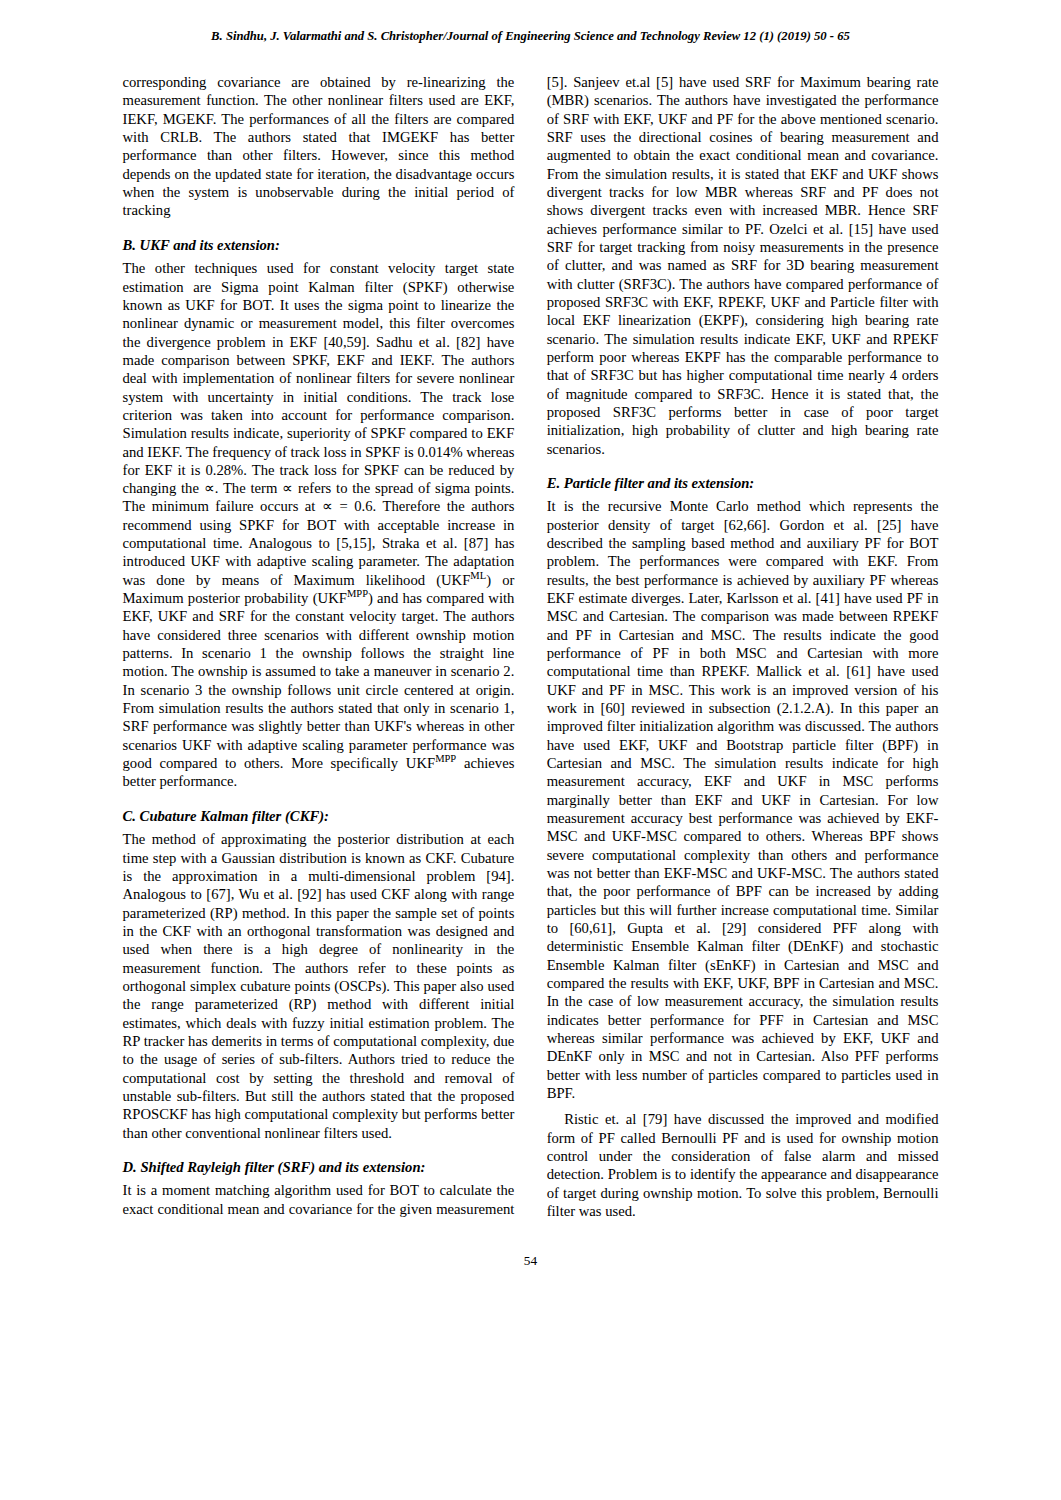B. Sindhu, J. Valarmathi and S. Christopher/Journal of Engineering Science and Technology Review 12 (1) (2019) 50 - 65
corresponding covariance are obtained by re-linearizing the measurement function. The other nonlinear filters used are EKF, IEKF, MGEKF. The performances of all the filters are compared with CRLB. The authors stated that IMGEKF has better performance than other filters. However, since this method depends on the updated state for iteration, the disadvantage occurs when the system is unobservable during the initial period of tracking
B. UKF and its extension:
The other techniques used for constant velocity target state estimation are Sigma point Kalman filter (SPKF) otherwise known as UKF for BOT. It uses the sigma point to linearize the nonlinear dynamic or measurement model, this filter overcomes the divergence problem in EKF [40,59]. Sadhu et al. [82] have made comparison between SPKF, EKF and IEKF. The authors deal with implementation of nonlinear filters for severe nonlinear system with uncertainty in initial conditions. The track lose criterion was taken into account for performance comparison. Simulation results indicate, superiority of SPKF compared to EKF and IEKF. The frequency of track loss in SPKF is 0.014% whereas for EKF it is 0.28%. The track loss for SPKF can be reduced by changing the ∝. The term ∝ refers to the spread of sigma points. The minimum failure occurs at ∝ = 0.6. Therefore the authors recommend using SPKF for BOT with acceptable increase in computational time. Analogous to [5,15], Straka et al. [87] has introduced UKF with adaptive scaling parameter. The adaptation was done by means of Maximum likelihood (UKFML) or Maximum posterior probability (UKFMPP) and has compared with EKF, UKF and SRF for the constant velocity target. The authors have considered three scenarios with different ownship motion patterns. In scenario 1 the ownship follows the straight line motion. The ownship is assumed to take a maneuver in scenario 2. In scenario 3 the ownship follows unit circle centered at origin. From simulation results the authors stated that only in scenario 1, SRF performance was slightly better than UKF's whereas in other scenarios UKF with adaptive scaling parameter performance was good compared to others. More specifically UKFMPP achieves better performance.
C. Cubature Kalman filter (CKF):
The method of approximating the posterior distribution at each time step with a Gaussian distribution is known as CKF. Cubature is the approximation in a multi-dimensional problem [94]. Analogous to [67], Wu et al. [92] has used CKF along with range parameterized (RP) method. In this paper the sample set of points in the CKF with an orthogonal transformation was designed and used when there is a high degree of nonlinearity in the measurement function. The authors refer to these points as orthogonal simplex cubature points (OSCPs). This paper also used the range parameterized (RP) method with different initial estimates, which deals with fuzzy initial estimation problem. The RP tracker has demerits in terms of computational complexity, due to the usage of series of sub-filters. Authors tried to reduce the computational cost by setting the threshold and removal of unstable sub-filters. But still the authors stated that the proposed RPOSCKF has high computational complexity but performs better than other conventional nonlinear filters used.
D. Shifted Rayleigh filter (SRF) and its extension:
It is a moment matching algorithm used for BOT to calculate the exact conditional mean and covariance for the given measurement [5]. Sanjeev et.al [5] have used SRF for Maximum bearing rate (MBR) scenarios. The authors have investigated the performance of SRF with EKF, UKF and PF for the above mentioned scenario. SRF uses the directional cosines of bearing measurement and augmented to obtain the exact conditional mean and covariance. From the simulation results, it is stated that EKF and UKF shows divergent tracks for low MBR whereas SRF and PF does not shows divergent tracks even with increased MBR. Hence SRF achieves performance similar to PF. Ozelci et al. [15] have used SRF for target tracking from noisy measurements in the presence of clutter, and was named as SRF for 3D bearing measurement with clutter (SRF3C). The authors have compared performance of proposed SRF3C with EKF, RPEKF, UKF and Particle filter with local EKF linearization (EKPF), considering high bearing rate scenario. The simulation results indicate EKF, UKF and RPEKF perform poor whereas EKPF has the comparable performance to that of SRF3C but has higher computational time nearly 4 orders of magnitude compared to SRF3C. Hence it is stated that, the proposed SRF3C performs better in case of poor target initialization, high probability of clutter and high bearing rate scenarios.
E. Particle filter and its extension:
It is the recursive Monte Carlo method which represents the posterior density of target [62,66]. Gordon et al. [25] have described the sampling based method and auxiliary PF for BOT problem. The performances were compared with EKF. From results, the best performance is achieved by auxiliary PF whereas EKF estimate diverges. Later, Karlsson et al. [41] have used PF in MSC and Cartesian. The comparison was made between RPEKF and PF in Cartesian and MSC. The results indicate the good performance of PF in both MSC and Cartesian with more computational time than RPEKF. Mallick et al. [61] have used UKF and PF in MSC. This work is an improved version of his work in [60] reviewed in subsection (2.1.2.A). In this paper an improved filter initialization algorithm was discussed. The authors have used EKF, UKF and Bootstrap particle filter (BPF) in Cartesian and MSC. The simulation results indicate for high measurement accuracy, EKF and UKF in MSC performs marginally better than EKF and UKF in Cartesian. For low measurement accuracy best performance was achieved by EKF-MSC and UKF-MSC compared to others. Whereas BPF shows severe computational complexity than others and performance was not better than EKF-MSC and UKF-MSC. The authors stated that, the poor performance of BPF can be increased by adding particles but this will further increase computational time. Similar to [60,61], Gupta et al. [29] considered PFF along with deterministic Ensemble Kalman filter (DEnKF) and stochastic Ensemble Kalman filter (sEnKF) in Cartesian and MSC and compared the results with EKF, UKF, BPF in Cartesian and MSC. In the case of low measurement accuracy, the simulation results indicates better performance for PFF in Cartesian and MSC whereas similar performance was achieved by EKF, UKF and DEnKF only in MSC and not in Cartesian. Also PFF performs better with less number of particles compared to particles used in BPF.
Ristic et. al [79] have discussed the improved and modified form of PF called Bernoulli PF and is used for ownship motion control under the consideration of false alarm and missed detection. Problem is to identify the appearance and disappearance of target during ownship motion. To solve this problem, Bernoulli filter was used.
54